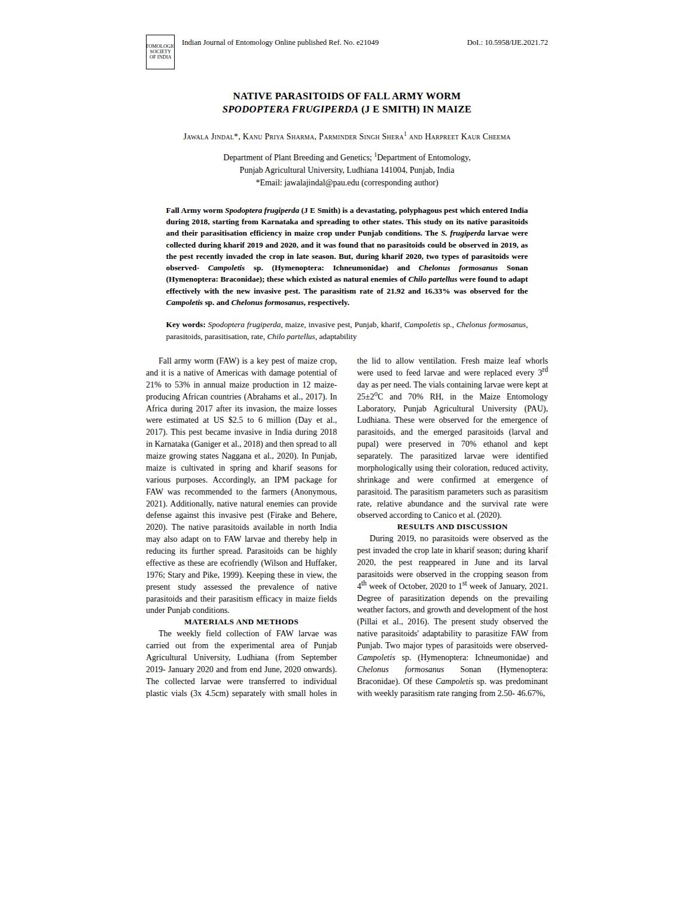ENTOMOLOGICAL
SOCIETY
OF INDIA
Indian Journal of Entomology Online published Ref. No. e21049
DoI.: 10.5958/IJE.2021.72
Native Parasitoids of Fall Army Worm
Spodoptera frugiperda (J E Smith) in Maize
Jawala Jindal*, Kanu Priya Sharma, Parminder Singh Shera1 and Harpreet Kaur Cheema
Department of Plant Breeding and Genetics; 1Department of Entomology,
Punjab Agricultural University, Ludhiana 141004, Punjab, India
*Email: jawalajindal@pau.edu (corresponding author)
Fall Army worm Spodoptera frugiperda (J E Smith) is a devastating, polyphagous pest which entered India during 2018, starting from Karnataka and spreading to other states. This study on its native parasitoids and their parasitisation efficiency in maize crop under Punjab conditions. The S. frugiperda larvae were collected during kharif 2019 and 2020, and it was found that no parasitoids could be observed in 2019, as the pest recently invaded the crop in late season. But, during kharif 2020, two types of parasitoids were observed- Campoletis sp. (Hymenoptera: Ichneumonidae) and Chelonus formosanus Sonan (Hymenoptera: Braconidae); these which existed as natural enemies of Chilo partellus were found to adapt effectively with the new invasive pest. The parasitism rate of 21.92 and 16.33% was observed for the Campoletis sp. and Chelonus formosanus, respectively.
Key words: Spodoptera frugiperda, maize, invasive pest, Punjab, kharif, Campoletis sp., Chelonus formosanus, parasitoids, parasitisation, rate, Chilo partellus, adaptability
Fall army worm (FAW) is a key pest of maize crop, and it is a native of Americas with damage potential of 21% to 53% in annual maize production in 12 maize-producing African countries (Abrahams et al., 2017). In Africa during 2017 after its invasion, the maize losses were estimated at US $2.5 to 6 million (Day et al., 2017). This pest became invasive in India during 2018 in Karnataka (Ganiger et al., 2018) and then spread to all maize growing states Naggana et al., 2020). In Punjab, maize is cultivated in spring and kharif seasons for various purposes. Accordingly, an IPM package for FAW was recommended to the farmers (Anonymous, 2021). Additionally, native natural enemies can provide defense against this invasive pest (Firake and Behere, 2020). The native parasitoids available in north India may also adapt on to FAW larvae and thereby help in reducing its further spread. Parasitoids can be highly effective as these are ecofriendly (Wilson and Huffaker, 1976; Stary and Pike, 1999). Keeping these in view, the present study assessed the prevalence of native parasitoids and their parasitism efficacy in maize fields under Punjab conditions.
Materials and Methods
The weekly field collection of FAW larvae was carried out from the experimental area of Punjab Agricultural University, Ludhiana (from September 2019- January 2020 and from end June, 2020 onwards). The collected larvae were transferred to individual plastic vials (3x 4.5cm) separately with small holes in the lid to allow ventilation. Fresh maize leaf whorls were used to feed larvae and were replaced every 3rd day as per need. The vials containing larvae were kept at 25±2oC and 70% RH, in the Maize Entomology Laboratory, Punjab Agricultural University (PAU), Ludhiana. These were observed for the emergence of parasitoids, and the emerged parasitoids (larval and pupal) were preserved in 70% ethanol and kept separately. The parasitized larvae were identified morphologically using their coloration, reduced activity, shrinkage and were confirmed at emergence of parasitoid. The parasitism parameters such as parasitism rate, relative abundance and the survival rate were observed according to Canico et al. (2020).
Results and Discussion
During 2019, no parasitoids were observed as the pest invaded the crop late in kharif season; during kharif 2020, the pest reappeared in June and its larval parasitoids were observed in the cropping season from 4th week of October, 2020 to 1st week of January, 2021. Degree of parasitization depends on the prevailing weather factors, and growth and development of the host (Pillai et al., 2016). The present study observed the native parasitoids' adaptability to parasitize FAW from Punjab. Two major types of parasitoids were observed- Campoletis sp. (Hymenoptera: Ichneumonidae) and Chelonus formosanus Sonan (Hymenoptera: Braconidae). Of these Campoletis sp. was predominant with weekly parasitism rate ranging from 2.50- 46.67%,